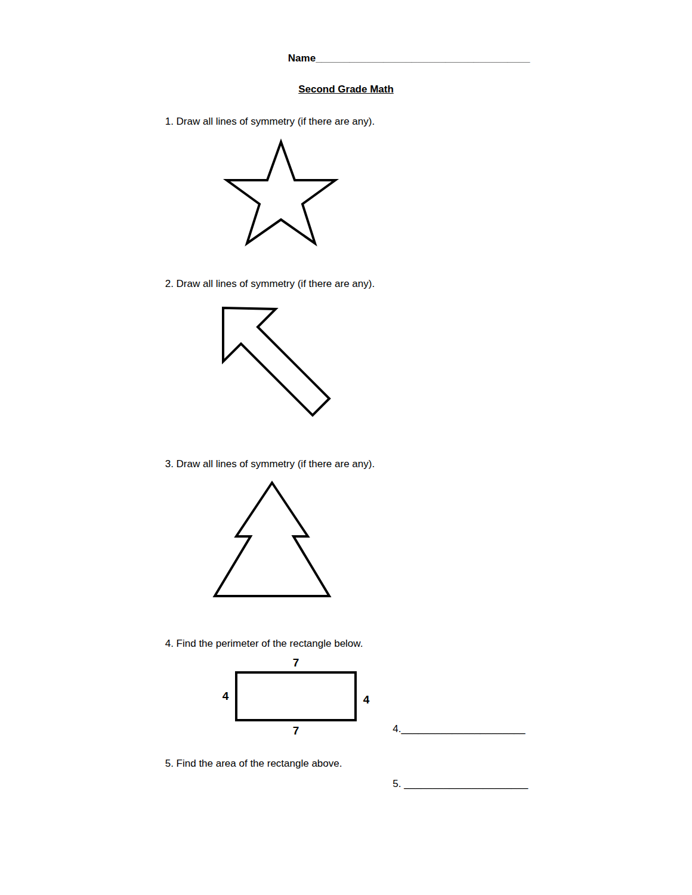Name______________________________________
Second Grade Math
Draw all lines of symmetry (if there are any).
Draw all lines of symmetry (if there are any).
Draw all lines of symmetry (if there are any).
Find the perimeter of the rectangle below.
7 7 4 4
4.______________________
Find the area of the rectangle above.
5. ______________________